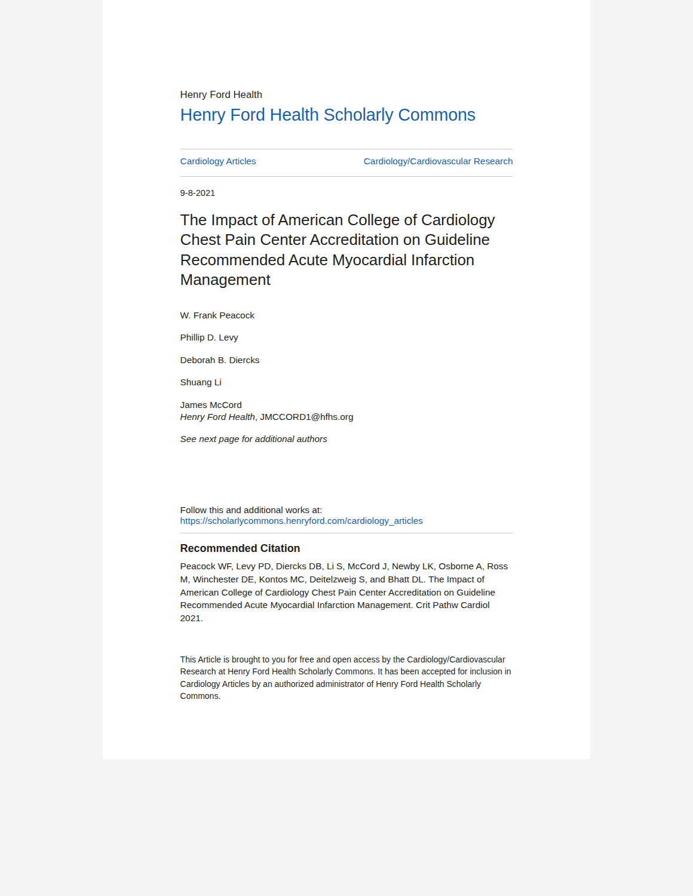Henry Ford Health
Henry Ford Health Scholarly Commons
Cardiology Articles Cardiology/Cardiovascular Research
9-8-2021
The Impact of American College of Cardiology Chest Pain Center Accreditation on Guideline Recommended Acute Myocardial Infarction Management
W. Frank Peacock
Phillip D. Levy
Deborah B. Diercks
Shuang Li
James McCord
Henry Ford Health, JMCCORD1@hfhs.org
See next page for additional authors
Follow this and additional works at: https://scholarlycommons.henryford.com/cardiology_articles
Recommended Citation
Peacock WF, Levy PD, Diercks DB, Li S, McCord J, Newby LK, Osborne A, Ross M, Winchester DE, Kontos MC, Deitelzweig S, and Bhatt DL. The Impact of American College of Cardiology Chest Pain Center Accreditation on Guideline Recommended Acute Myocardial Infarction Management. Crit Pathw Cardiol 2021.
This Article is brought to you for free and open access by the Cardiology/Cardiovascular Research at Henry Ford Health Scholarly Commons. It has been accepted for inclusion in Cardiology Articles by an authorized administrator of Henry Ford Health Scholarly Commons.